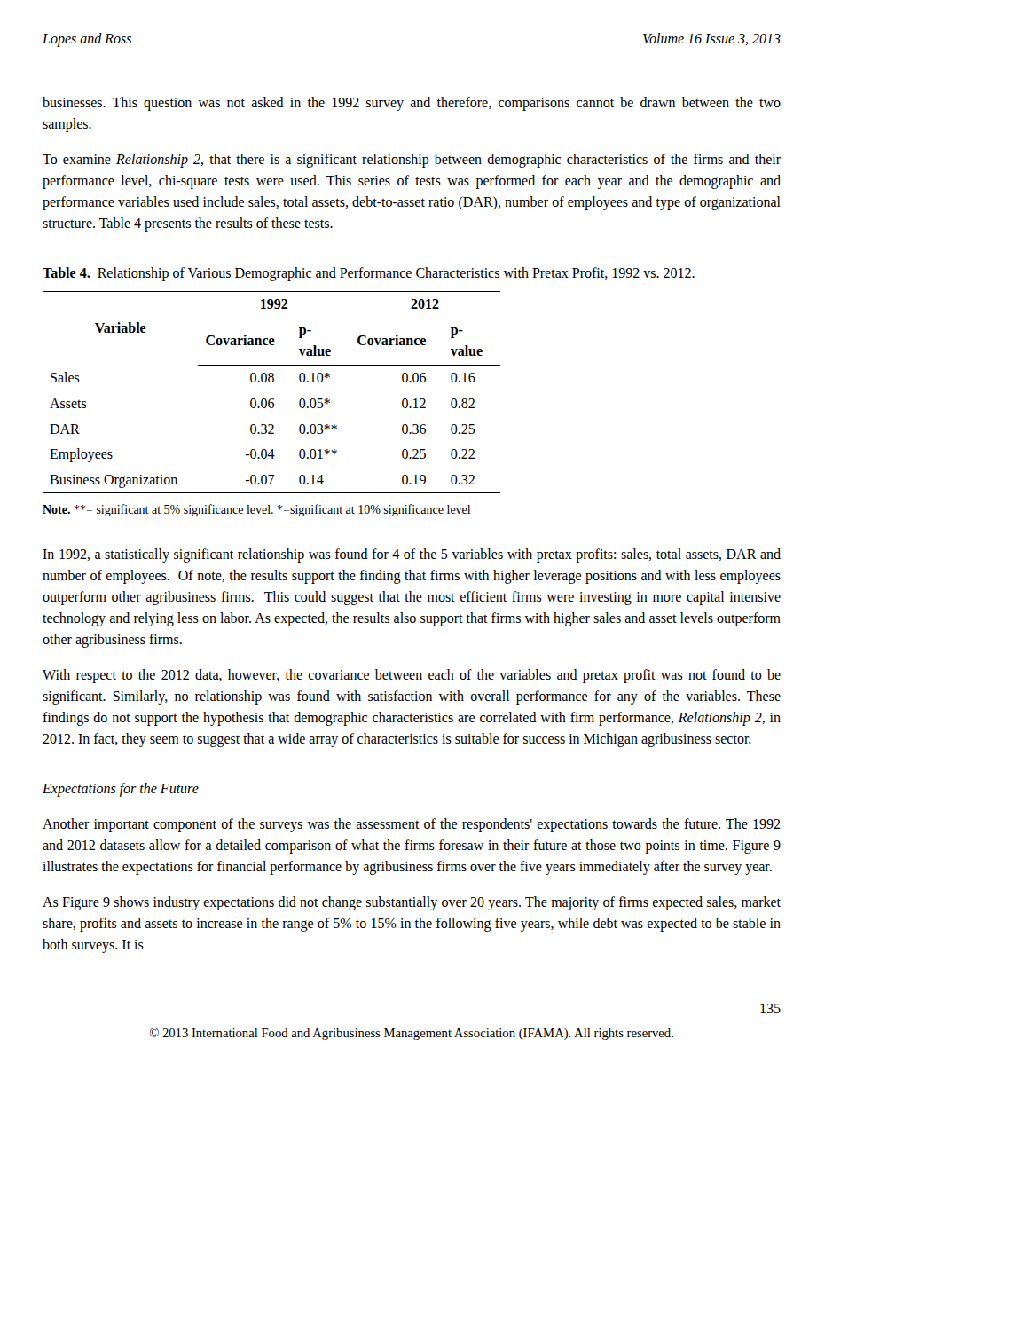Lopes and Ross Volume 16 Issue 3, 2013
businesses. This question was not asked in the 1992 survey and therefore, comparisons cannot be drawn between the two samples.
To examine Relationship 2, that there is a significant relationship between demographic characteristics of the firms and their performance level, chi-square tests were used. This series of tests was performed for each year and the demographic and performance variables used include sales, total assets, debt-to-asset ratio (DAR), number of employees and type of organizational structure. Table 4 presents the results of these tests.
Table 4. Relationship of Various Demographic and Performance Characteristics with Pretax Profit, 1992 vs. 2012.
| Variable | 1992 | 2012 |
| --- | --- | --- |
| Covariance | p-value | Covariance | p-value |
| Sales | 0.08 | 0.10* | 0.06 | 0.16 |
| Assets | 0.06 | 0.05* | 0.12 | 0.82 |
| DAR | 0.32 | 0.03** | 0.36 | 0.25 |
| Employees | -0.04 | 0.01** | 0.25 | 0.22 |
| Business Organization | -0.07 | 0.14 | 0.19 | 0.32 |
Note. **= significant at 5% significance level. *=significant at 10% significance level
In 1992, a statistically significant relationship was found for 4 of the 5 variables with pretax profits: sales, total assets, DAR and number of employees. Of note, the results support the finding that firms with higher leverage positions and with less employees outperform other agribusiness firms. This could suggest that the most efficient firms were investing in more capital intensive technology and relying less on labor. As expected, the results also support that firms with higher sales and asset levels outperform other agribusiness firms.
With respect to the 2012 data, however, the covariance between each of the variables and pretax profit was not found to be significant. Similarly, no relationship was found with satisfaction with overall performance for any of the variables. These findings do not support the hypothesis that demographic characteristics are correlated with firm performance, Relationship 2, in 2012. In fact, they seem to suggest that a wide array of characteristics is suitable for success in Michigan agribusiness sector.
Expectations for the Future
Another important component of the surveys was the assessment of the respondents' expectations towards the future. The 1992 and 2012 datasets allow for a detailed comparison of what the firms foresaw in their future at those two points in time. Figure 9 illustrates the expectations for financial performance by agribusiness firms over the five years immediately after the survey year.
As Figure 9 shows industry expectations did not change substantially over 20 years. The majority of firms expected sales, market share, profits and assets to increase in the range of 5% to 15% in the following five years, while debt was expected to be stable in both surveys. It is
135
© 2013 International Food and Agribusiness Management Association (IFAMA). All rights reserved.